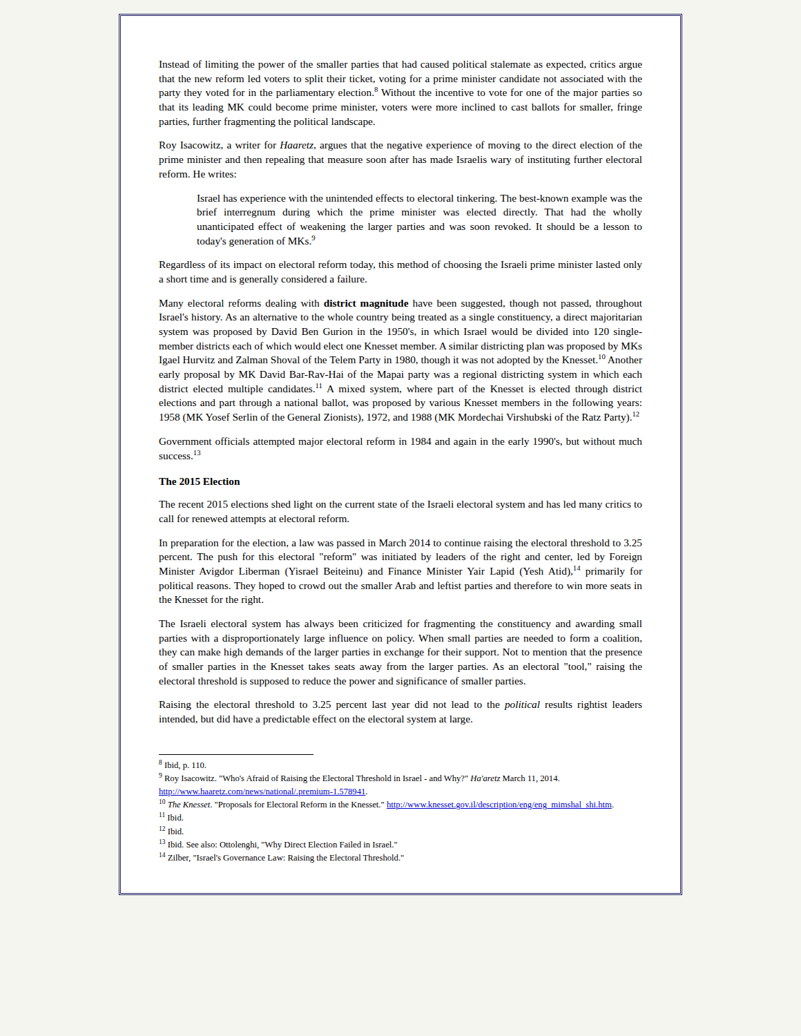Instead of limiting the power of the smaller parties that had caused political stalemate as expected, critics argue that the new reform led voters to split their ticket, voting for a prime minister candidate not associated with the party they voted for in the parliamentary election.8 Without the incentive to vote for one of the major parties so that its leading MK could become prime minister, voters were more inclined to cast ballots for smaller, fringe parties, further fragmenting the political landscape.
Roy Isacowitz, a writer for Haaretz, argues that the negative experience of moving to the direct election of the prime minister and then repealing that measure soon after has made Israelis wary of instituting further electoral reform. He writes:
Israel has experience with the unintended effects to electoral tinkering. The best-known example was the brief interregnum during which the prime minister was elected directly. That had the wholly unanticipated effect of weakening the larger parties and was soon revoked. It should be a lesson to today's generation of MKs.9
Regardless of its impact on electoral reform today, this method of choosing the Israeli prime minister lasted only a short time and is generally considered a failure.
Many electoral reforms dealing with district magnitude have been suggested, though not passed, throughout Israel's history. As an alternative to the whole country being treated as a single constituency, a direct majoritarian system was proposed by David Ben Gurion in the 1950's, in which Israel would be divided into 120 single-member districts each of which would elect one Knesset member. A similar districting plan was proposed by MKs Igael Hurvitz and Zalman Shoval of the Telem Party in 1980, though it was not adopted by the Knesset.10 Another early proposal by MK David Bar-Rav-Hai of the Mapai party was a regional districting system in which each district elected multiple candidates.11 A mixed system, where part of the Knesset is elected through district elections and part through a national ballot, was proposed by various Knesset members in the following years: 1958 (MK Yosef Serlin of the General Zionists), 1972, and 1988 (MK Mordechai Virshubski of the Ratz Party).12
Government officials attempted major electoral reform in 1984 and again in the early 1990's, but without much success.13
The 2015 Election
The recent 2015 elections shed light on the current state of the Israeli electoral system and has led many critics to call for renewed attempts at electoral reform.
In preparation for the election, a law was passed in March 2014 to continue raising the electoral threshold to 3.25 percent. The push for this electoral "reform" was initiated by leaders of the right and center, led by Foreign Minister Avigdor Liberman (Yisrael Beiteinu) and Finance Minister Yair Lapid (Yesh Atid),14 primarily for political reasons. They hoped to crowd out the smaller Arab and leftist parties and therefore to win more seats in the Knesset for the right.
The Israeli electoral system has always been criticized for fragmenting the constituency and awarding small parties with a disproportionately large influence on policy. When small parties are needed to form a coalition, they can make high demands of the larger parties in exchange for their support. Not to mention that the presence of smaller parties in the Knesset takes seats away from the larger parties. As an electoral "tool," raising the electoral threshold is supposed to reduce the power and significance of smaller parties.
Raising the electoral threshold to 3.25 percent last year did not lead to the political results rightist leaders intended, but did have a predictable effect on the electoral system at large.
8 Ibid, p. 110.
9 Roy Isacowitz. "Who's Afraid of Raising the Electoral Threshold in Israel - and Why?" Ha'aretz March 11, 2014. http://www.haaretz.com/news/national/.premium-1.578941.
10 The Knesset. "Proposals for Electoral Reform in the Knesset." http://www.knesset.gov.il/description/eng/eng_mimshal_shi.htm.
11 Ibid.
12 Ibid.
13 Ibid. See also: Ottolenghi, "Why Direct Election Failed in Israel."
14 Zilber, "Israel's Governance Law: Raising the Electoral Threshold."